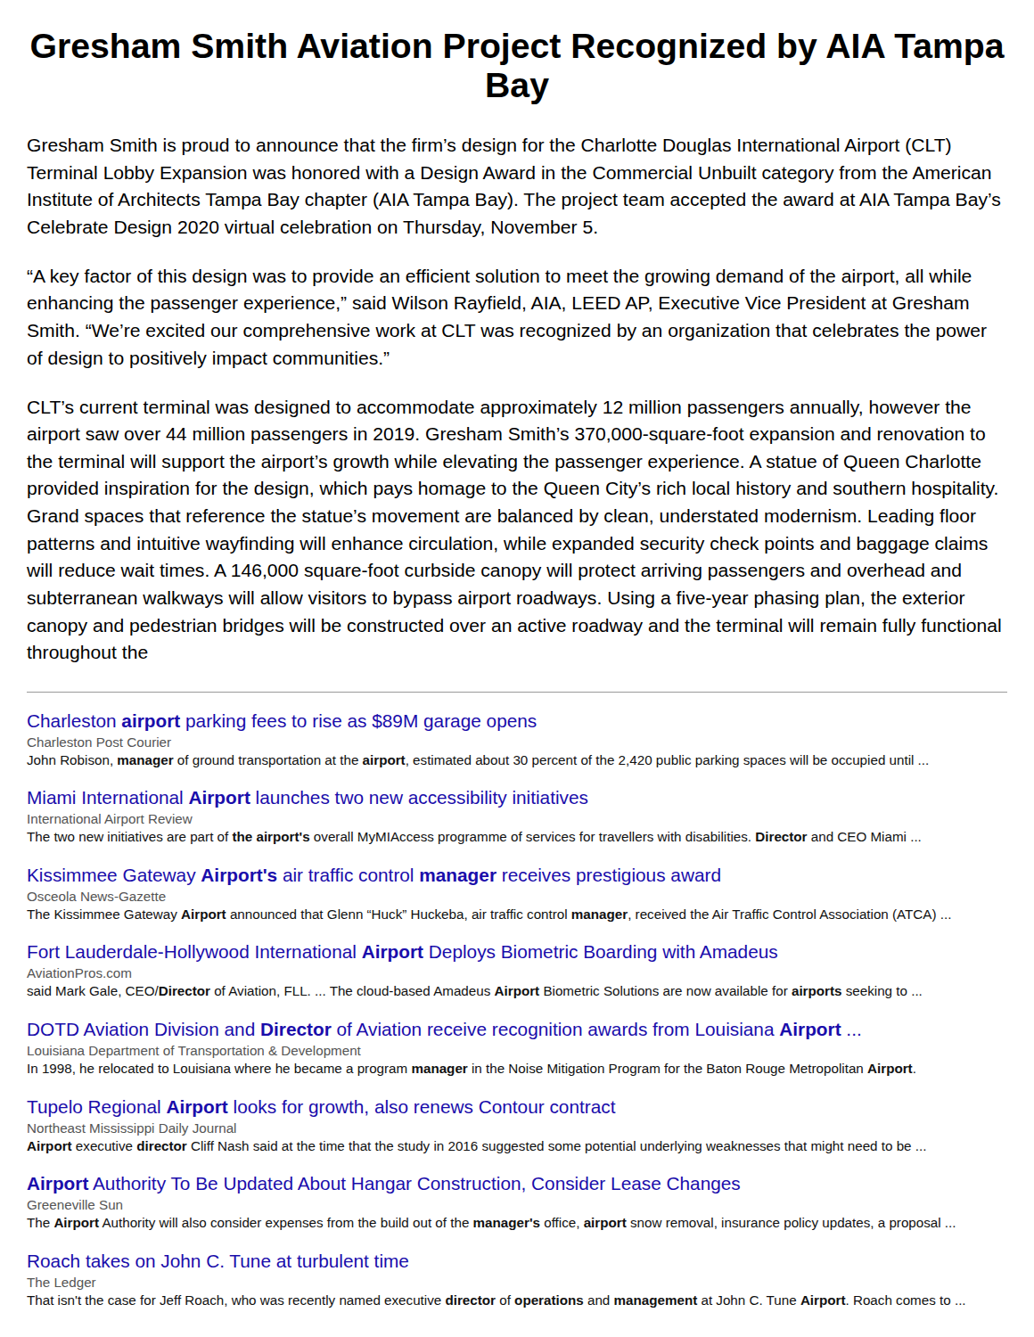Gresham Smith Aviation Project Recognized by AIA Tampa Bay
Gresham Smith is proud to announce that the firm’s design for the Charlotte Douglas International Airport (CLT) Terminal Lobby Expansion was honored with a Design Award in the Commercial Unbuilt category from the American Institute of Architects Tampa Bay chapter (AIA Tampa Bay). The project team accepted the award at AIA Tampa Bay’s Celebrate Design 2020 virtual celebration on Thursday, November 5.
“A key factor of this design was to provide an efficient solution to meet the growing demand of the airport, all while enhancing the passenger experience,” said Wilson Rayfield, AIA, LEED AP, Executive Vice President at Gresham Smith. “We’re excited our comprehensive work at CLT was recognized by an organization that celebrates the power of design to positively impact communities.”
CLT’s current terminal was designed to accommodate approximately 12 million passengers annually, however the airport saw over 44 million passengers in 2019. Gresham Smith’s 370,000-square-foot expansion and renovation to the terminal will support the airport’s growth while elevating the passenger experience. A statue of Queen Charlotte provided inspiration for the design, which pays homage to the Queen City’s rich local history and southern hospitality. Grand spaces that reference the statue’s movement are balanced by clean, understated modernism. Leading floor patterns and intuitive wayfinding will enhance circulation, while expanded security check points and baggage claims will reduce wait times. A 146,000 square-foot curbside canopy will protect arriving passengers and overhead and subterranean walkways will allow visitors to bypass airport roadways. Using a five-year phasing plan, the exterior canopy and pedestrian bridges will be constructed over an active roadway and the terminal will remain fully functional throughout the
Charleston airport parking fees to rise as $89M garage opens
Charleston Post Courier
John Robison, manager of ground transportation at the airport, estimated about 30 percent of the 2,420 public parking spaces will be occupied until ...
Miami International Airport launches two new accessibility initiatives
International Airport Review
The two new initiatives are part of the airport's overall MyMIAccess programme of services for travellers with disabilities. Director and CEO Miami ...
Kissimmee Gateway Airport's air traffic control manager receives prestigious award
Osceola News-Gazette
The Kissimmee Gateway Airport announced that Glenn “Huck” Huckeba, air traffic control manager, received the Air Traffic Control Association (ATCA) ...
Fort Lauderdale-Hollywood International Airport Deploys Biometric Boarding with Amadeus
AviationPros.com
said Mark Gale, CEO/Director of Aviation, FLL. ... The cloud-based Amadeus Airport Biometric Solutions are now available for airports seeking to ...
DOTD Aviation Division and Director of Aviation receive recognition awards from Louisiana Airport ...
Louisiana Department of Transportation & Development
In 1998, he relocated to Louisiana where he became a program manager in the Noise Mitigation Program for the Baton Rouge Metropolitan Airport.
Tupelo Regional Airport looks for growth, also renews Contour contract
Northeast Mississippi Daily Journal
Airport executive director Cliff Nash said at the time that the study in 2016 suggested some potential underlying weaknesses that might need to be ...
Airport Authority To Be Updated About Hangar Construction, Consider Lease Changes
Greeneville Sun
The Airport Authority will also consider expenses from the build out of the manager's office, airport snow removal, insurance policy updates, a proposal ...
Roach takes on John C. Tune at turbulent time
The Ledger
That isn't the case for Jeff Roach, who was recently named executive director of operations and management at John C. Tune Airport. Roach comes to ...